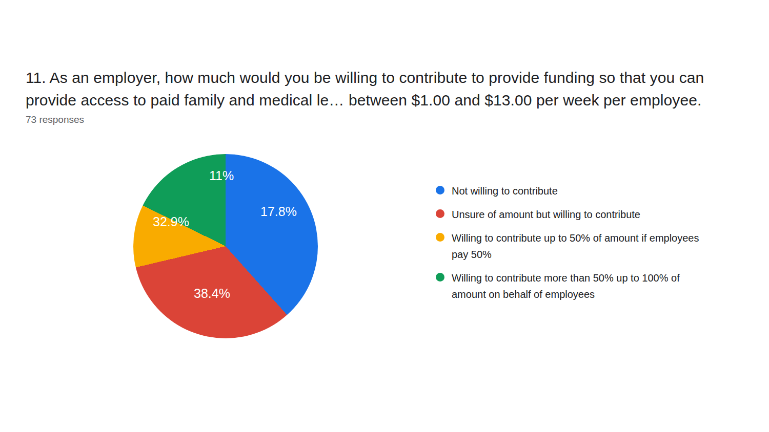11. As an employer, how much would you be willing to contribute to provide funding so that you can provide access to paid family and medical le… between $1.00 and $13.00 per week per employee.
73 responses
38.4% 32.9% 11% 17.8%
Not willing to contribute
Unsure of amount but willing to contribute
Willing to contribute up to 50% of amount if employees pay 50%
Willing to contribute more than 50% up to 100% of amount on behalf of employees